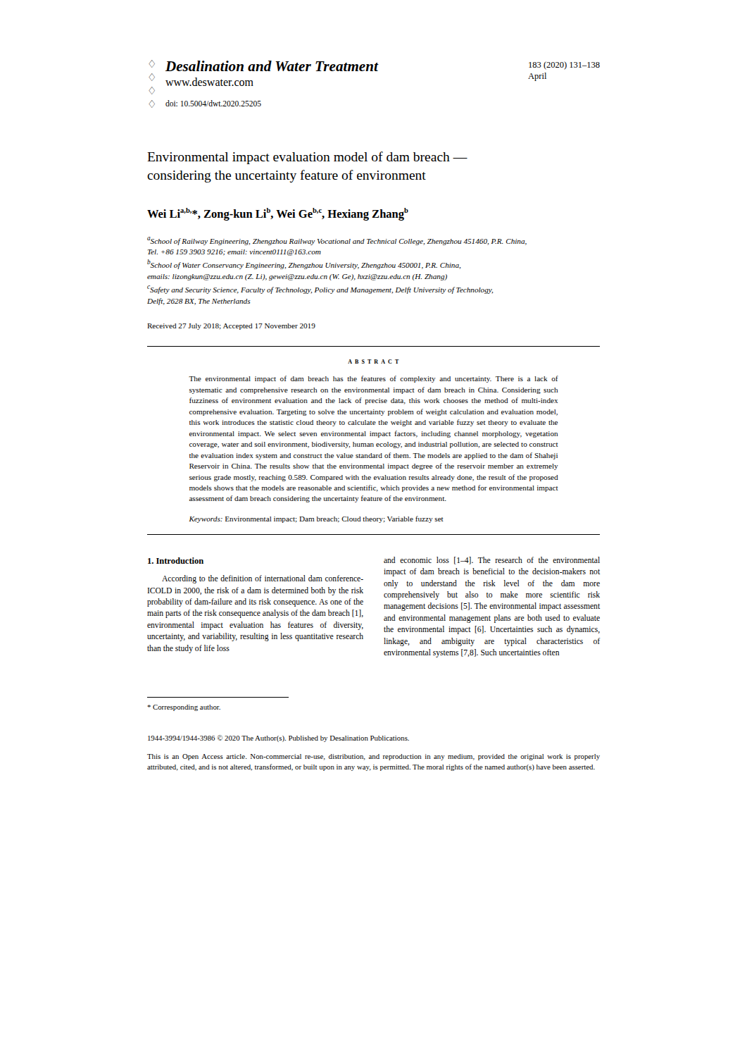♢ ♢ ♢ ♢
Desalination and Water Treatment
www.deswater.com
doi: 10.5004/dwt.2020.25205
183 (2020) 131–138
April
Environmental impact evaluation model of dam breach —
considering the uncertainty feature of environment
Wei Lia,b,*, Zong-kun Lib, Wei Geb,c, Hexiang Zhangb
aSchool of Railway Engineering, Zhengzhou Railway Vocational and Technical College, Zhengzhou 451460, P.R. China,
Tel. +86 159 3903 9216; email: vincent0111@163.com
bSchool of Water Conservancy Engineering, Zhengzhou University, Zhengzhou 450001, P.R. China,
emails: lizongkun@zzu.edu.cn (Z. Li), gewei@zzu.edu.cn (W. Ge), hxzi@zzu.edu.cn (H. Zhang)
cSafety and Security Science, Faculty of Technology, Policy and Management, Delft University of Technology,
Delft, 2628 BX, The Netherlands
Received 27 July 2018; Accepted 17 November 2019
a b s t r a c t
The environmental impact of dam breach has the features of complexity and uncertainty. There is a lack of systematic and comprehensive research on the environmental impact of dam breach in China. Considering such fuzziness of environment evaluation and the lack of precise data, this work chooses the method of multi-index comprehensive evaluation. Targeting to solve the uncertainty problem of weight calculation and evaluation model, this work introduces the statistic cloud theory to calculate the weight and variable fuzzy set theory to evaluate the environmental impact. We select seven environmental impact factors, including channel morphology, vegetation coverage, water and soil environment, biodiversity, human ecology, and industrial pollution, are selected to construct the evaluation index system and construct the value standard of them. The models are applied to the dam of Shaheji Reservoir in China. The results show that the environmental impact degree of the reservoir member an extremely serious grade mostly, reaching 0.589. Compared with the evaluation results already done, the result of the proposed models shows that the models are reasonable and scientific, which provides a new method for environmental impact assessment of dam breach considering the uncertainty feature of the environment.
Keywords: Environmental impact; Dam breach; Cloud theory; Variable fuzzy set
1. Introduction
According to the definition of international dam conference-ICOLD in 2000, the risk of a dam is determined both by the risk probability of dam-failure and its risk consequence. As one of the main parts of the risk consequence analysis of the dam breach [1], environmental impact evaluation has features of diversity, uncertainty, and variability, resulting in less quantitative research than the study of life loss
and economic loss [1–4]. The research of the environmental impact of dam breach is beneficial to the decision-makers not only to understand the risk level of the dam more comprehensively but also to make more scientific risk management decisions [5]. The environmental impact assessment and environmental management plans are both used to evaluate the environmental impact [6]. Uncertainties such as dynamics, linkage, and ambiguity are typical characteristics of environmental systems [7,8]. Such uncertainties often
* Corresponding author.
1944-3994/1944-3986 © 2020 The Author(s). Published by Desalination Publications.
This is an Open Access article. Non-commercial re-use, distribution, and reproduction in any medium, provided the original work is properly attributed, cited, and is not altered, transformed, or built upon in any way, is permitted. The moral rights of the named author(s) have been asserted.